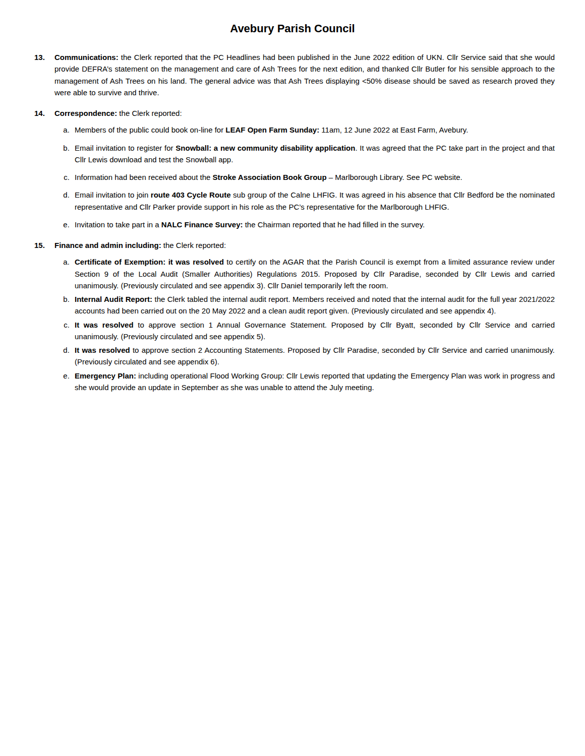Avebury Parish Council
Communications: the Clerk reported that the PC Headlines had been published in the June 2022 edition of UKN. Cllr Service said that she would provide DEFRA’s statement on the management and care of Ash Trees for the next edition, and thanked Cllr Butler for his sensible approach to the management of Ash Trees on his land. The general advice was that Ash Trees displaying <50% disease should be saved as research proved they were able to survive and thrive.
Correspondence: the Clerk reported:
Members of the public could book on-line for LEAF Open Farm Sunday: 11am, 12 June 2022 at East Farm, Avebury.
Email invitation to register for Snowball: a new community disability application. It was agreed that the PC take part in the project and that Cllr Lewis download and test the Snowball app.
Information had been received about the Stroke Association Book Group – Marlborough Library. See PC website.
Email invitation to join route 403 Cycle Route sub group of the Calne LHFIG. It was agreed in his absence that Cllr Bedford be the nominated representative and Cllr Parker provide support in his role as the PC’s representative for the Marlborough LHFIG.
Invitation to take part in a NALC Finance Survey: the Chairman reported that he had filled in the survey.
Finance and admin including: the Clerk reported:
Certificate of Exemption: it was resolved to certify on the AGAR that the Parish Council is exempt from a limited assurance review under Section 9 of the Local Audit (Smaller Authorities) Regulations 2015. Proposed by Cllr Paradise, seconded by Cllr Lewis and carried unanimously. (Previously circulated and see appendix 3). Cllr Daniel temporarily left the room.
Internal Audit Report: the Clerk tabled the internal audit report. Members received and noted that the internal audit for the full year 2021/2022 accounts had been carried out on the 20 May 2022 and a clean audit report given. (Previously circulated and see appendix 4).
It was resolved to approve section 1 Annual Governance Statement. Proposed by Cllr Byatt, seconded by Cllr Service and carried unanimously. (Previously circulated and see appendix 5).
It was resolved to approve section 2 Accounting Statements. Proposed by Cllr Paradise, seconded by Cllr Service and carried unanimously. (Previously circulated and see appendix 6).
Emergency Plan: including operational Flood Working Group: Cllr Lewis reported that updating the Emergency Plan was work in progress and she would provide an update in September as she was unable to attend the July meeting.